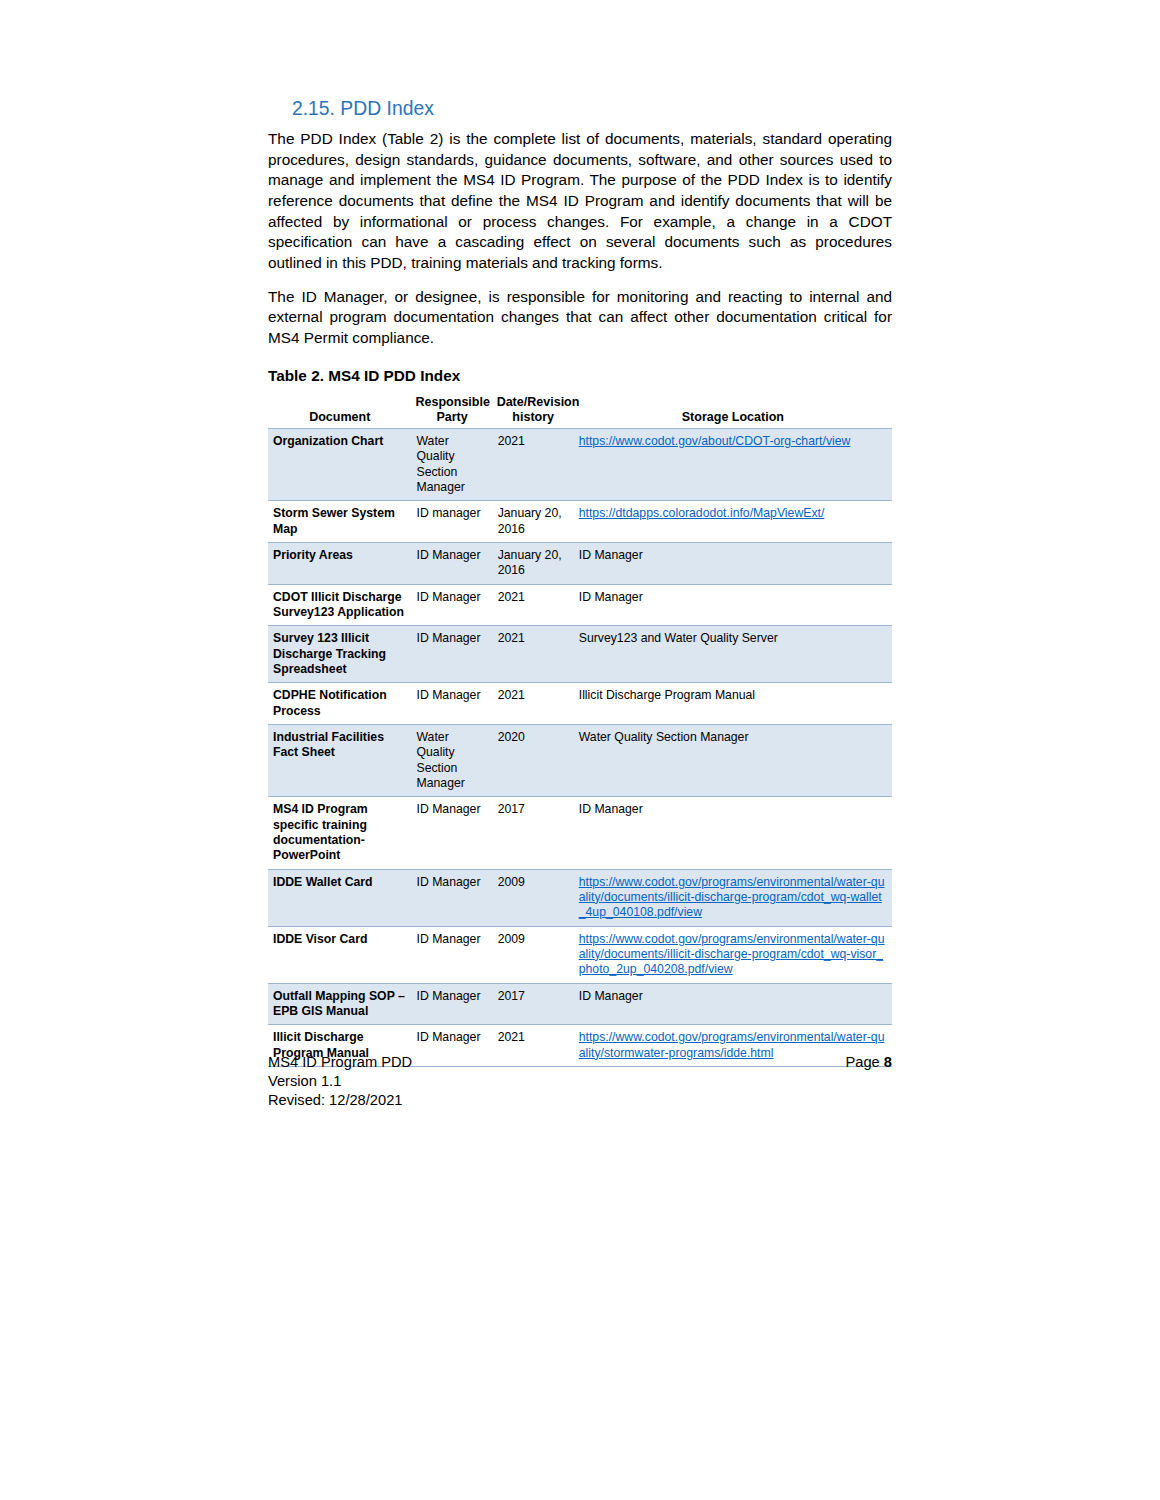2.15. PDD Index
The PDD Index (Table 2) is the complete list of documents, materials, standard operating procedures, design standards, guidance documents, software, and other sources used to manage and implement the MS4 ID Program. The purpose of the PDD Index is to identify reference documents that define the MS4 ID Program and identify documents that will be affected by informational or process changes. For example, a change in a CDOT specification can have a cascading effect on several documents such as procedures outlined in this PDD, training materials and tracking forms.
The ID Manager, or designee, is responsible for monitoring and reacting to internal and external program documentation changes that can affect other documentation critical for MS4 Permit compliance.
Table 2. MS4 ID PDD Index
| Document | Responsible Party | Date/Revision history | Storage Location |
| --- | --- | --- | --- |
| Organization Chart | Water Quality Section Manager | 2021 | https://www.codot.gov/about/CDOT-org-chart/view |
| Storm Sewer System Map | ID manager | January 20, 2016 | https://dtdapps.coloradodot.info/MapViewExt/ |
| Priority Areas | ID Manager | January 20, 2016 | ID Manager |
| CDOT Illicit Discharge Survey123 Application | ID Manager | 2021 | ID Manager |
| Survey 123 Illicit Discharge Tracking Spreadsheet | ID Manager | 2021 | Survey123 and Water Quality Server |
| CDPHE Notification Process | ID Manager | 2021 | Illicit Discharge Program Manual |
| Industrial Facilities Fact Sheet | Water Quality Section Manager | 2020 | Water Quality Section Manager |
| MS4 ID Program specific training documentation-PowerPoint | ID Manager | 2017 | ID Manager |
| IDDE Wallet Card | ID Manager | 2009 | https://www.codot.gov/programs/environmental/water-quality/documents/illicit-discharge-program/cdot_wq-wallet_4up_040108.pdf/view |
| IDDE Visor Card | ID Manager | 2009 | https://www.codot.gov/programs/environmental/water-quality/documents/illicit-discharge-program/cdot_wq-visor_photo_2up_040208.pdf/view |
| Outfall Mapping SOP – EPB GIS Manual | ID Manager | 2017 | ID Manager |
| Illicit Discharge Program Manual | ID Manager | 2021 | https://www.codot.gov/programs/environmental/water-quality/stormwater-programs/idde.html |
MS4 ID Program PDD
Version 1.1
Revised: 12/28/2021
Page 8